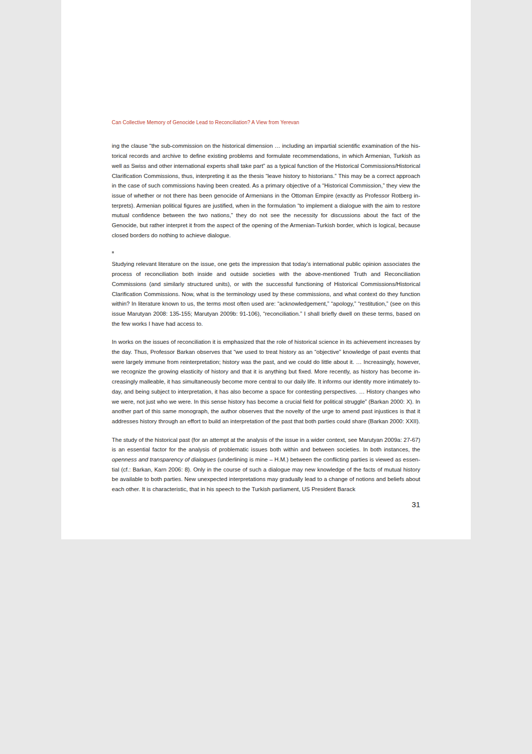Can Collective Memory of Genocide Lead to Reconciliation? A View from Yerevan
ing the clause “the sub-commission on the historical dimension … including an impartial scientific examination of the historical records and archive to define existing problems and formulate recommendations, in which Armenian, Turkish as well as Swiss and other international experts shall take part” as a typical function of the Historical Commissions/Historical Clarification Commissions, thus, interpreting it as the thesis “leave history to historians.” This may be a correct approach in the case of such commissions having been created. As a primary objective of a “Historical Commission,” they view the issue of whether or not there has been genocide of Armenians in the Ottoman Empire (exactly as Professor Rotberg interprets). Armenian political figures are justified, when in the formulation “to implement a dialogue with the aim to restore mutual confidence between the two nations,” they do not see the necessity for discussions about the fact of the Genocide, but rather interpret it from the aspect of the opening of the Armenian-Turkish border, which is logical, because closed borders do nothing to achieve dialogue.
Studying relevant literature on the issue, one gets the impression that today’s international public opinion associates the process of reconciliation both inside and outside societies with the above-mentioned Truth and Reconciliation Commissions (and similarly structured units), or with the successful functioning of Historical Commissions/Historical Clarification Commissions. Now, what is the terminology used by these commissions, and what context do they function within? In literature known to us, the terms most often used are: “acknowledgement,” “apology,” “restitution,” (see on this issue Marutyan 2008: 135-155; Marutyan 2009b: 91-106), “reconciliation.” I shall briefly dwell on these terms, based on the few works I have had access to.
In works on the issues of reconciliation it is emphasized that the role of historical science in its achievement increases by the day. Thus, Professor Barkan observes that “we used to treat history as an “objective” knowledge of past events that were largely immune from reinterpretation; history was the past, and we could do little about it. … Increasingly, however, we recognize the growing elasticity of history and that it is anything but fixed. More recently, as history has become increasingly malleable, it has simultaneously become more central to our daily life. It informs our identity more intimately today, and being subject to interpretation, it has also become a space for contesting perspectives. … History changes who we were, not just who we were. In this sense history has become a crucial field for political struggle” (Barkan 2000: X). In another part of this same monograph, the author observes that the novelty of the urge to amend past injustices is that it addresses history through an effort to build an interpretation of the past that both parties could share (Barkan 2000: XXII).
The study of the historical past (for an attempt at the analysis of the issue in a wider context, see Marutyan 2009a: 27-67) is an essential factor for the analysis of problematic issues both within and between societies. In both instances, the openness and transparency of dialogues (underlining is mine – H.M.) between the conflicting parties is viewed as essential (cf.: Barkan, Karn 2006: 8). Only in the course of such a dialogue may new knowledge of the facts of mutual history be available to both parties. New unexpected interpretations may gradually lead to a change of notions and beliefs about each other. It is characteristic, that in his speech to the Turkish parliament, US President Barack
31